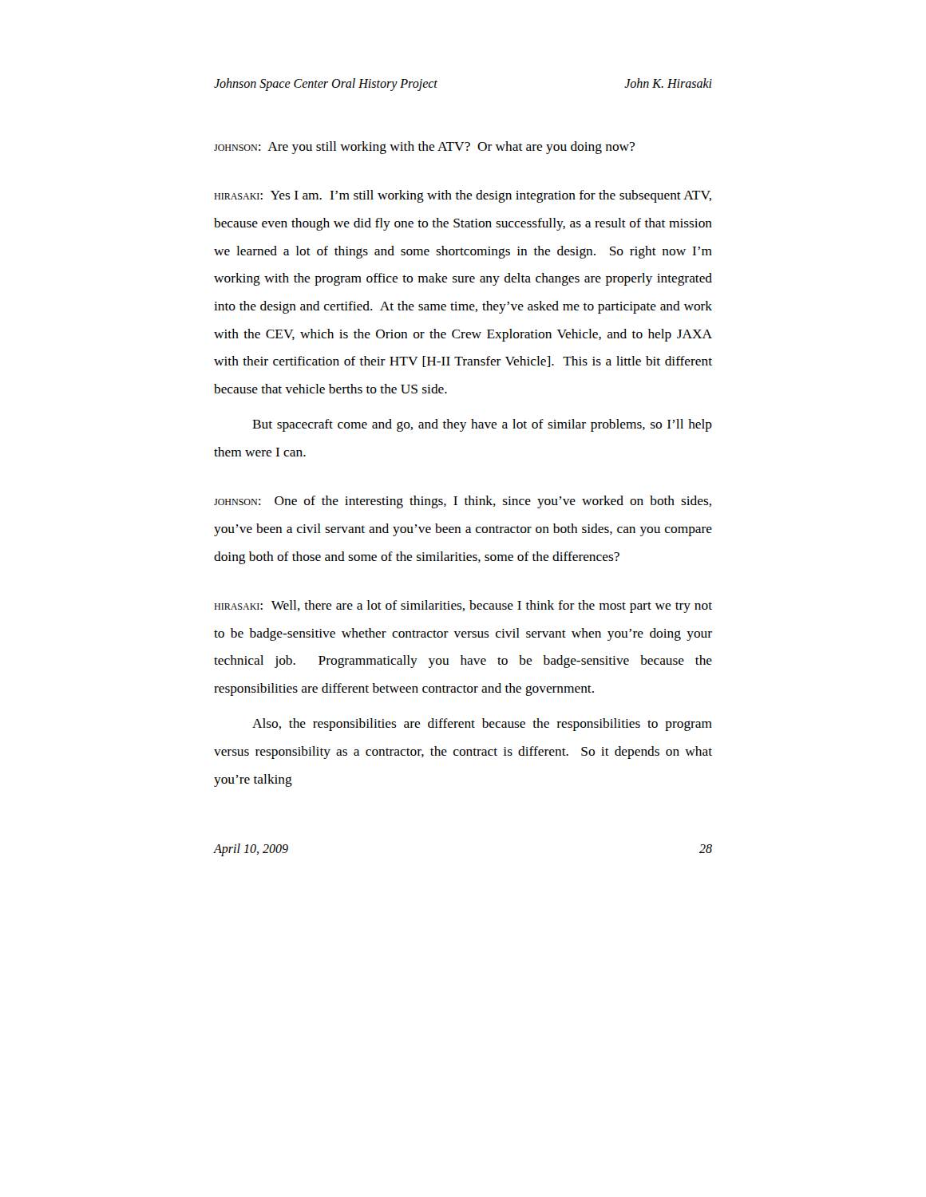Johnson Space Center Oral History Project John K. Hirasaki
Johnson: Are you still working with the ATV? Or what are you doing now?
Hirasaki: Yes I am. I’m still working with the design integration for the subsequent ATV, because even though we did fly one to the Station successfully, as a result of that mission we learned a lot of things and some shortcomings in the design. So right now I’m working with the program office to make sure any delta changes are properly integrated into the design and certified. At the same time, they’ve asked me to participate and work with the CEV, which is the Orion or the Crew Exploration Vehicle, and to help JAXA with their certification of their HTV [H-II Transfer Vehicle]. This is a little bit different because that vehicle berths to the US side.
But spacecraft come and go, and they have a lot of similar problems, so I’ll help them were I can.
Johnson: One of the interesting things, I think, since you’ve worked on both sides, you’ve been a civil servant and you’ve been a contractor on both sides, can you compare doing both of those and some of the similarities, some of the differences?
Hirasaki: Well, there are a lot of similarities, because I think for the most part we try not to be badge-sensitive whether contractor versus civil servant when you’re doing your technical job. Programmatically you have to be badge-sensitive because the responsibilities are different between contractor and the government.
Also, the responsibilities are different because the responsibilities to program versus responsibility as a contractor, the contract is different. So it depends on what you’re talking
April 10, 2009 28